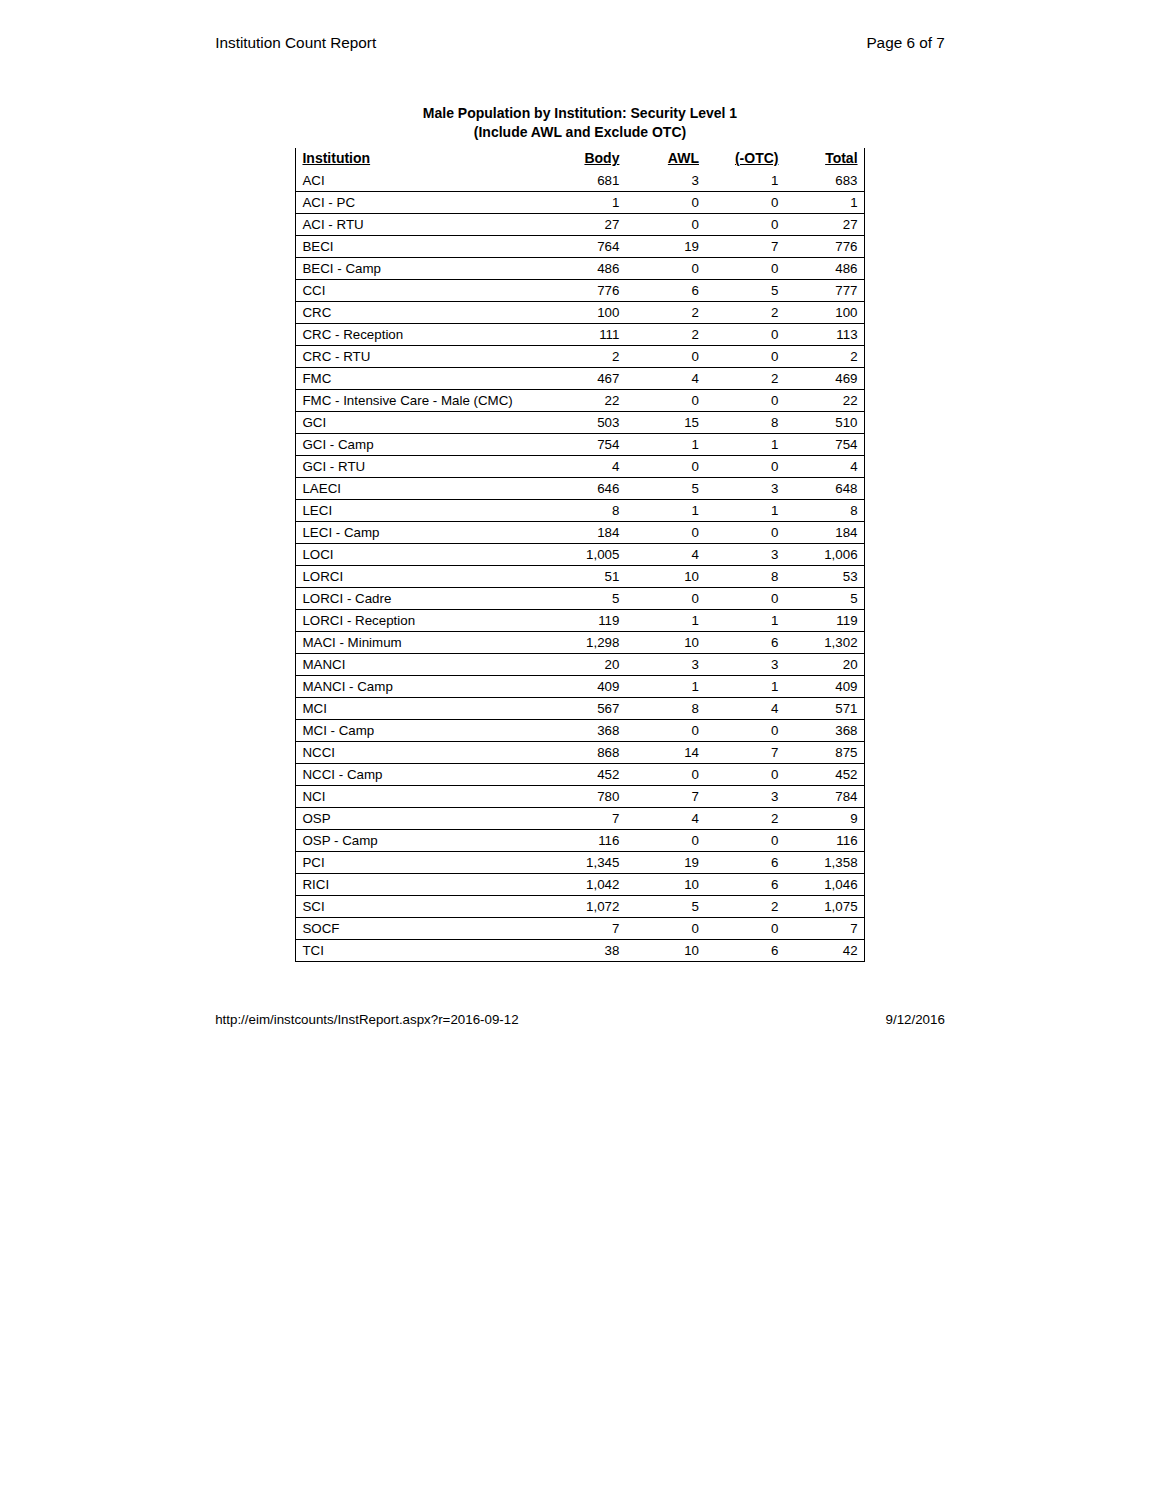Institution Count Report
Page 6 of 7
Male Population by Institution: Security Level 1
(Include AWL and Exclude OTC)
| Institution | Body | AWL | (-OTC) | Total |
| --- | --- | --- | --- | --- |
| ACI | 681 | 3 | 1 | 683 |
| ACI - PC | 1 | 0 | 0 | 1 |
| ACI - RTU | 27 | 0 | 0 | 27 |
| BECI | 764 | 19 | 7 | 776 |
| BECI - Camp | 486 | 0 | 0 | 486 |
| CCI | 776 | 6 | 5 | 777 |
| CRC | 100 | 2 | 2 | 100 |
| CRC - Reception | 111 | 2 | 0 | 113 |
| CRC - RTU | 2 | 0 | 0 | 2 |
| FMC | 467 | 4 | 2 | 469 |
| FMC - Intensive Care - Male (CMC) | 22 | 0 | 0 | 22 |
| GCI | 503 | 15 | 8 | 510 |
| GCI - Camp | 754 | 1 | 1 | 754 |
| GCI - RTU | 4 | 0 | 0 | 4 |
| LAECI | 646 | 5 | 3 | 648 |
| LECI | 8 | 1 | 1 | 8 |
| LECI - Camp | 184 | 0 | 0 | 184 |
| LOCI | 1,005 | 4 | 3 | 1,006 |
| LORCI | 51 | 10 | 8 | 53 |
| LORCI - Cadre | 5 | 0 | 0 | 5 |
| LORCI - Reception | 119 | 1 | 1 | 119 |
| MACI - Minimum | 1,298 | 10 | 6 | 1,302 |
| MANCI | 20 | 3 | 3 | 20 |
| MANCI - Camp | 409 | 1 | 1 | 409 |
| MCI | 567 | 8 | 4 | 571 |
| MCI - Camp | 368 | 0 | 0 | 368 |
| NCCI | 868 | 14 | 7 | 875 |
| NCCI - Camp | 452 | 0 | 0 | 452 |
| NCI | 780 | 7 | 3 | 784 |
| OSP | 7 | 4 | 2 | 9 |
| OSP - Camp | 116 | 0 | 0 | 116 |
| PCI | 1,345 | 19 | 6 | 1,358 |
| RICI | 1,042 | 10 | 6 | 1,046 |
| SCI | 1,072 | 5 | 2 | 1,075 |
| SOCF | 7 | 0 | 0 | 7 |
| TCI | 38 | 10 | 6 | 42 |
http://eim/instcounts/InstReport.aspx?r=2016-09-12
9/12/2016